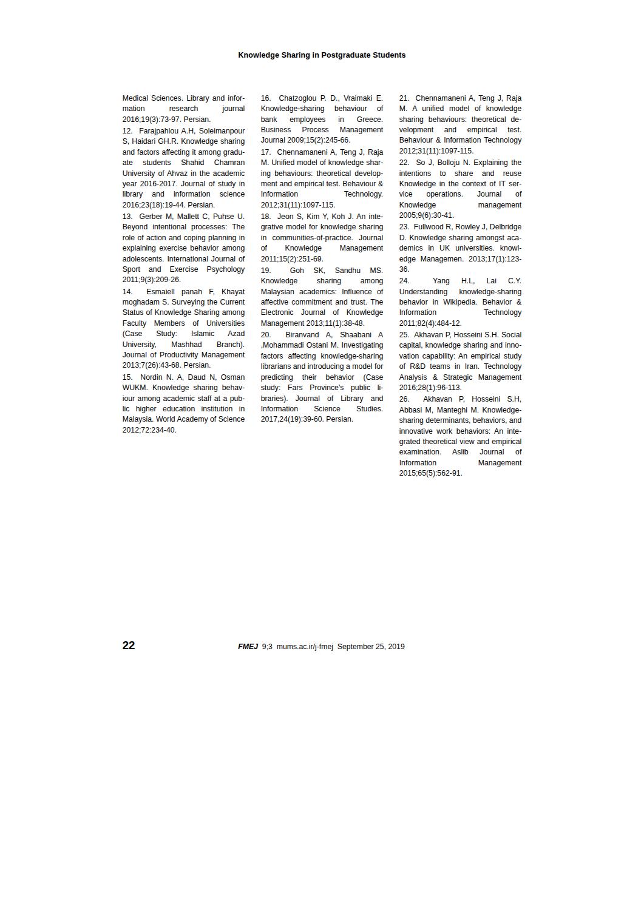Knowledge Sharing in Postgraduate Students
Medical Sciences. Library and information research journal 2016;19(3):73-97. Persian.
12. Farajpahlou A.H, Soleimanpour S, Haidari GH.R. Knowledge sharing and factors affecting it among graduate students Shahid Chamran University of Ahvaz in the academic year 2016-2017. Journal of study in library and information science 2016;23(18):19-44. Persian.
13. Gerber M, Mallett C, Puhse U. Beyond intentional processes: The role of action and coping planning in explaining exercise behavior among adolescents. International Journal of Sport and Exercise Psychology 2011;9(3):209-26.
14. Esmaiell panah F, Khayat moghadam S. Surveying the Current Status of Knowledge Sharing among Faculty Members of Universities (Case Study: Islamic Azad University, Mashhad Branch). Journal of Productivity Management 2013;7(26):43-68. Persian.
15. Nordin N. A, Daud N, Osman WUKM. Knowledge sharing behaviour among academic staff at a public higher education institution in Malaysia. World Academy of Science 2012;72:234-40.
16. Chatzoglou P. D., Vraimaki E. Knowledge-sharing behaviour of bank employees in Greece. Business Process Management Journal 2009;15(2):245-66.
17. Chennamaneni A, Teng J, Raja M. Unified model of knowledge sharing behaviours: theoretical development and empirical test. Behaviour & Information Technology. 2012;31(11):1097-115.
18. Jeon S, Kim Y, Koh J. An integrative model for knowledge sharing in communities-of-practice. Journal of Knowledge Management 2011;15(2):251-69.
19. Goh SK, Sandhu MS. Knowledge sharing among Malaysian academics: Influence of affective commitment and trust. The Electronic Journal of Knowledge Management 2013;11(1):38-48.
20. Biranvand A, Shaabani A ,Mohammadi Ostani M. Investigating factors affecting knowledge-sharing librarians and introducing a model for predicting their behavior (Case study: Fars Province's public libraries). Journal of Library and Information Science Studies. 2017,24(19):39-60. Persian.
21. Chennamaneni A, Teng J, Raja M. A unified model of knowledge sharing behaviours: theoretical development and empirical test. Behaviour & Information Technology 2012;31(11):1097-115.
22. So J, Bolloju N. Explaining the intentions to share and reuse Knowledge in the context of IT service operations. Journal of Knowledge management 2005;9(6):30-41.
23. Fullwood R, Rowley J, Delbridge D. Knowledge sharing amongst academics in UK universities. knowledge Managemen. 2013;17(1):123-36.
24. Yang H.L, Lai C.Y. Understanding knowledge-sharing behavior in Wikipedia. Behavior & Information Technology 2011;82(4):484-12.
25. Akhavan P, Hosseini S.H. Social capital, knowledge sharing and innovation capability: An empirical study of R&D teams in Iran. Technology Analysis & Strategic Management 2016;28(1):96-113.
26. Akhavan P, Hosseini S.H, Abbasi M, Manteghi M. Knowledge-sharing determinants, behaviors, and innovative work behaviors: An integrated theoretical view and empirical examination. Aslib Journal of Information Management 2015;65(5):562-91.
22
FMEJ 9;3 mums.ac.ir/j-fmej September 25, 2019